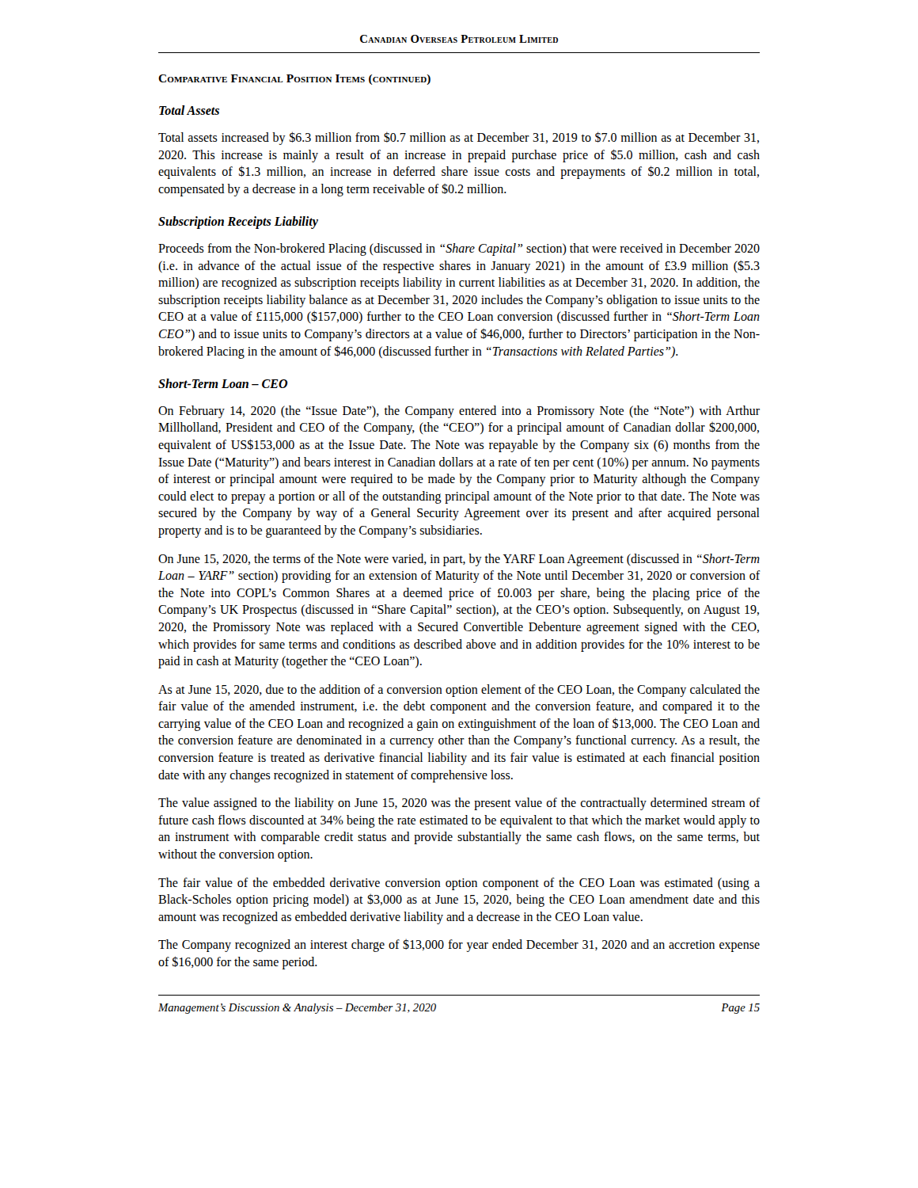Canadian Overseas Petroleum Limited
Comparative Financial Position Items (continued)
Total Assets
Total assets increased by $6.3 million from $0.7 million as at December 31, 2019 to $7.0 million as at December 31, 2020. This increase is mainly a result of an increase in prepaid purchase price of $5.0 million, cash and cash equivalents of $1.3 million, an increase in deferred share issue costs and prepayments of $0.2 million in total, compensated by a decrease in a long term receivable of $0.2 million.
Subscription Receipts Liability
Proceeds from the Non-brokered Placing (discussed in “Share Capital” section) that were received in December 2020 (i.e. in advance of the actual issue of the respective shares in January 2021) in the amount of £3.9 million ($5.3 million) are recognized as subscription receipts liability in current liabilities as at December 31, 2020. In addition, the subscription receipts liability balance as at December 31, 2020 includes the Company’s obligation to issue units to the CEO at a value of £115,000 ($157,000) further to the CEO Loan conversion (discussed further in “Short-Term Loan CEO”) and to issue units to Company’s directors at a value of $46,000, further to Directors’ participation in the Non-brokered Placing in the amount of $46,000 (discussed further in “Transactions with Related Parties”).
Short-Term Loan – CEO
On February 14, 2020 (the “Issue Date”), the Company entered into a Promissory Note (the “Note”) with Arthur Millholland, President and CEO of the Company, (the “CEO”) for a principal amount of Canadian dollar $200,000, equivalent of US$153,000 as at the Issue Date. The Note was repayable by the Company six (6) months from the Issue Date (“Maturity”) and bears interest in Canadian dollars at a rate of ten per cent (10%) per annum. No payments of interest or principal amount were required to be made by the Company prior to Maturity although the Company could elect to prepay a portion or all of the outstanding principal amount of the Note prior to that date. The Note was secured by the Company by way of a General Security Agreement over its present and after acquired personal property and is to be guaranteed by the Company’s subsidiaries.
On June 15, 2020, the terms of the Note were varied, in part, by the YARF Loan Agreement (discussed in “Short-Term Loan – YARF” section) providing for an extension of Maturity of the Note until December 31, 2020 or conversion of the Note into COPL’s Common Shares at a deemed price of £0.003 per share, being the placing price of the Company’s UK Prospectus (discussed in “Share Capital” section), at the CEO’s option. Subsequently, on August 19, 2020, the Promissory Note was replaced with a Secured Convertible Debenture agreement signed with the CEO, which provides for same terms and conditions as described above and in addition provides for the 10% interest to be paid in cash at Maturity (together the “CEO Loan”).
As at June 15, 2020, due to the addition of a conversion option element of the CEO Loan, the Company calculated the fair value of the amended instrument, i.e. the debt component and the conversion feature, and compared it to the carrying value of the CEO Loan and recognized a gain on extinguishment of the loan of $13,000. The CEO Loan and the conversion feature are denominated in a currency other than the Company’s functional currency. As a result, the conversion feature is treated as derivative financial liability and its fair value is estimated at each financial position date with any changes recognized in statement of comprehensive loss.
The value assigned to the liability on June 15, 2020 was the present value of the contractually determined stream of future cash flows discounted at 34% being the rate estimated to be equivalent to that which the market would apply to an instrument with comparable credit status and provide substantially the same cash flows, on the same terms, but without the conversion option.
The fair value of the embedded derivative conversion option component of the CEO Loan was estimated (using a Black-Scholes option pricing model) at $3,000 as at June 15, 2020, being the CEO Loan amendment date and this amount was recognized as embedded derivative liability and a decrease in the CEO Loan value.
The Company recognized an interest charge of $13,000 for year ended December 31, 2020 and an accretion expense of $16,000 for the same period.
Management’s Discussion & Analysis – December 31, 2020 Page 15